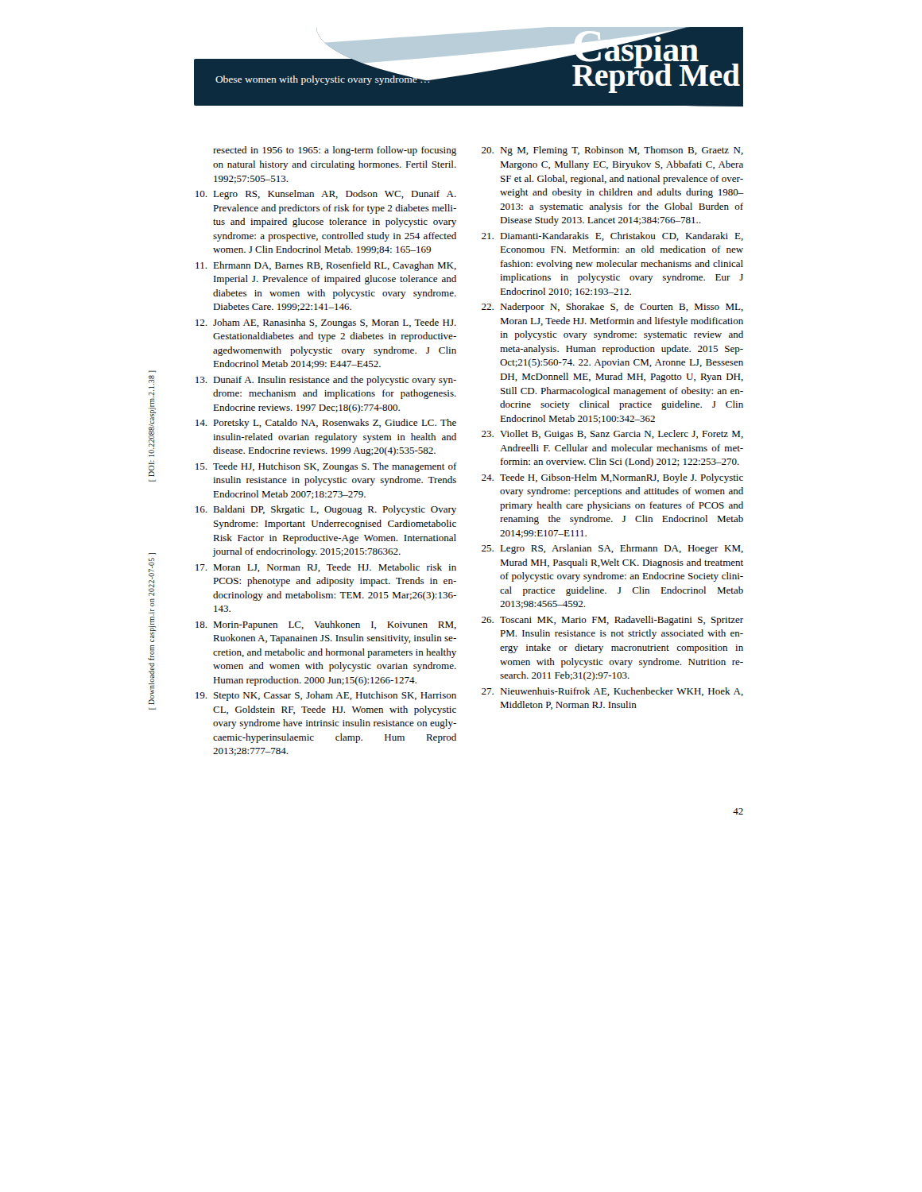[ Downloaded from caspjrm.ir on 2022-07-05 ] [ DOI: 10.22088/caspjrm.2.1.38 ]
Obese women with polycystic ovary syndrome …
Caspian
Reprod Med
resected in 1956 to 1965: a long-term follow-up focusing on natural history and circulating hormones. Fertil Steril. 1992;57:505–513.
Legro RS, Kunselman AR, Dodson WC, Dunaif A. Prevalence and predictors of risk for type 2 diabetes mellitus and impaired glucose tolerance in polycystic ovary syndrome: a prospective, controlled study in 254 affected women. J Clin Endocrinol Metab. 1999;84: 165–169
Ehrmann DA, Barnes RB, Rosenfield RL, Cavaghan MK, Imperial J. Prevalence of impaired glucose tolerance and diabetes in women with polycystic ovary syndrome. Diabetes Care. 1999;22:141–146.
Joham AE, Ranasinha S, Zoungas S, Moran L, Teede HJ. Gestationaldiabetes and type 2 diabetes in reproductive-agedwomenwith polycystic ovary syndrome. J Clin Endocrinol Metab 2014;99: E447–E452.
Dunaif A. Insulin resistance and the polycystic ovary syndrome: mechanism and implications for pathogenesis. Endocrine reviews. 1997 Dec;18(6):774-800.
Poretsky L, Cataldo NA, Rosenwaks Z, Giudice LC. The insulin-related ovarian regulatory system in health and disease. Endocrine reviews. 1999 Aug;20(4):535-582.
Teede HJ, Hutchison SK, Zoungas S. The management of insulin resistance in polycystic ovary syndrome. Trends Endocrinol Metab 2007;18:273–279.
Baldani DP, Skrgatic L, Ougouag R. Polycystic Ovary Syndrome: Important Underrecognised Cardiometabolic Risk Factor in Reproductive-Age Women. International journal of endocrinology. 2015;2015:786362.
Moran LJ, Norman RJ, Teede HJ. Metabolic risk in PCOS: phenotype and adiposity impact. Trends in endocrinology and metabolism: TEM. 2015 Mar;26(3):136-143.
Morin-Papunen LC, Vauhkonen I, Koivunen RM, Ruokonen A, Tapanainen JS. Insulin sensitivity, insulin secretion, and metabolic and hormonal parameters in healthy women and women with polycystic ovarian syndrome. Human reproduction. 2000 Jun;15(6):1266-1274.
Stepto NK, Cassar S, Joham AE, Hutchison SK, Harrison CL, Goldstein RF, Teede HJ. Women with polycystic ovary syndrome have intrinsic insulin resistance on euglycaemic-hyperinsulaemic clamp. Hum Reprod 2013;28:777–784.
Ng M, Fleming T, Robinson M, Thomson B, Graetz N, Margono C, Mullany EC, Biryukov S, Abbafati C, Abera SF et al. Global, regional, and national prevalence of overweight and obesity in children and adults during 1980–2013: a systematic analysis for the Global Burden of Disease Study 2013. Lancet 2014;384:766–781..
Diamanti-Kandarakis E, Christakou CD, Kandaraki E, Economou FN. Metformin: an old medication of new fashion: evolving new molecular mechanisms and clinical implications in polycystic ovary syndrome. Eur J Endocrinol 2010; 162:193–212.
Naderpoor N, Shorakae S, de Courten B, Misso ML, Moran LJ, Teede HJ. Metformin and lifestyle modification in polycystic ovary syndrome: systematic review and meta-analysis. Human reproduction update. 2015 Sep-Oct;21(5):560-74. 22. Apovian CM, Aronne LJ, Bessesen DH, McDonnell ME, Murad MH, Pagotto U, Ryan DH, Still CD. Pharmacological management of obesity: an endocrine society clinical practice guideline. J Clin Endocrinol Metab 2015;100:342–362
Viollet B, Guigas B, Sanz Garcia N, Leclerc J, Foretz M, Andreelli F. Cellular and molecular mechanisms of metformin: an overview. Clin Sci (Lond) 2012; 122:253–270.
Teede H, Gibson-Helm M,NormanRJ, Boyle J. Polycystic ovary syndrome: perceptions and attitudes of women and primary health care physicians on features of PCOS and renaming the syndrome. J Clin Endocrinol Metab 2014;99:E107–E111.
Legro RS, Arslanian SA, Ehrmann DA, Hoeger KM, Murad MH, Pasquali R,Welt CK. Diagnosis and treatment of polycystic ovary syndrome: an Endocrine Society clinical practice guideline. J Clin Endocrinol Metab 2013;98:4565–4592.
Toscani MK, Mario FM, Radavelli-Bagatini S, Spritzer PM. Insulin resistance is not strictly associated with energy intake or dietary macronutrient composition in women with polycystic ovary syndrome. Nutrition research. 2011 Feb;31(2):97-103.
Nieuwenhuis-Ruifrok AE, Kuchenbecker WKH, Hoek A, Middleton P, Norman RJ. Insulin
42